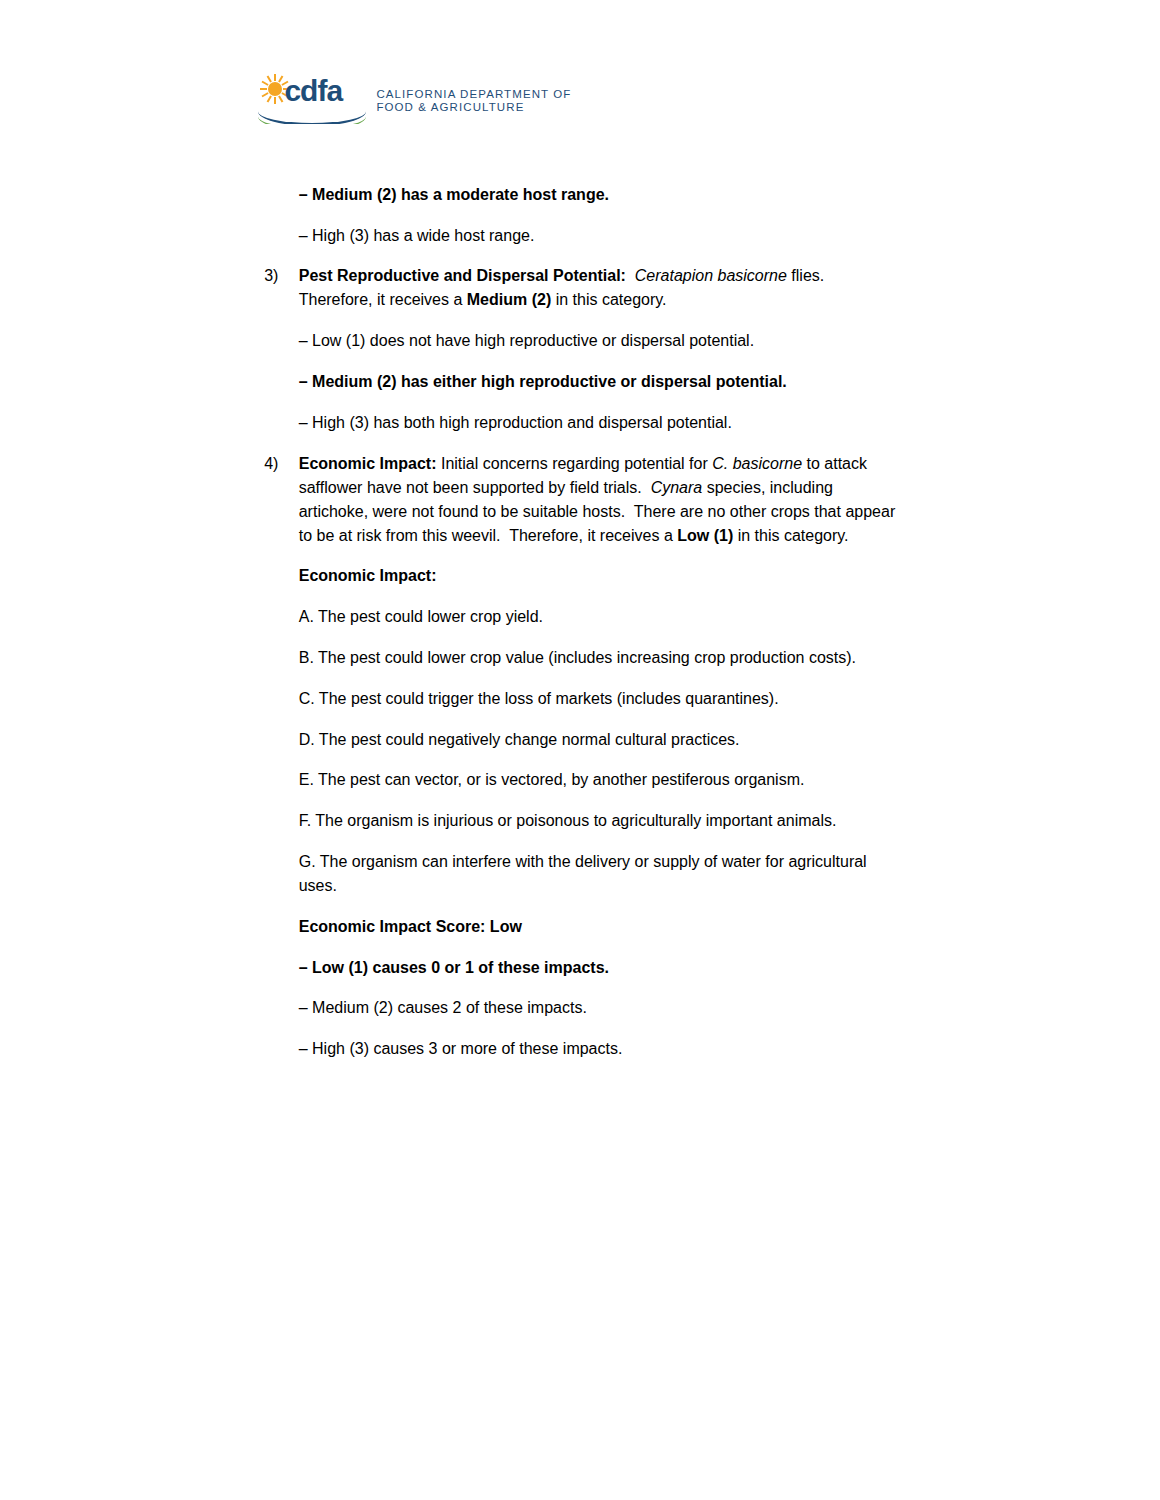cdfa
CALIFORNIA DEPARTMENT OF
FOOD & AGRICULTURE
– Medium (2) has a moderate host range.
– High (3) has a wide host range.
Pest Reproductive and Dispersal Potential: Ceratapion basicorne flies. Therefore, it receives a Medium (2) in this category.
– Low (1) does not have high reproductive or dispersal potential.
– Medium (2) has either high reproductive or dispersal potential.
– High (3) has both high reproduction and dispersal potential.
Economic Impact: Initial concerns regarding potential for C. basicorne to attack safflower have not been supported by field trials. Cynara species, including artichoke, were not found to be suitable hosts. There are no other crops that appear to be at risk from this weevil. Therefore, it receives a Low (1) in this category.
Economic Impact:
A. The pest could lower crop yield.
B. The pest could lower crop value (includes increasing crop production costs).
C. The pest could trigger the loss of markets (includes quarantines).
D. The pest could negatively change normal cultural practices.
E. The pest can vector, or is vectored, by another pestiferous organism.
F. The organism is injurious or poisonous to agriculturally important animals.
G. The organism can interfere with the delivery or supply of water for agricultural uses.
Economic Impact Score: Low
– Low (1) causes 0 or 1 of these impacts.
– Medium (2) causes 2 of these impacts.
– High (3) causes 3 or more of these impacts.